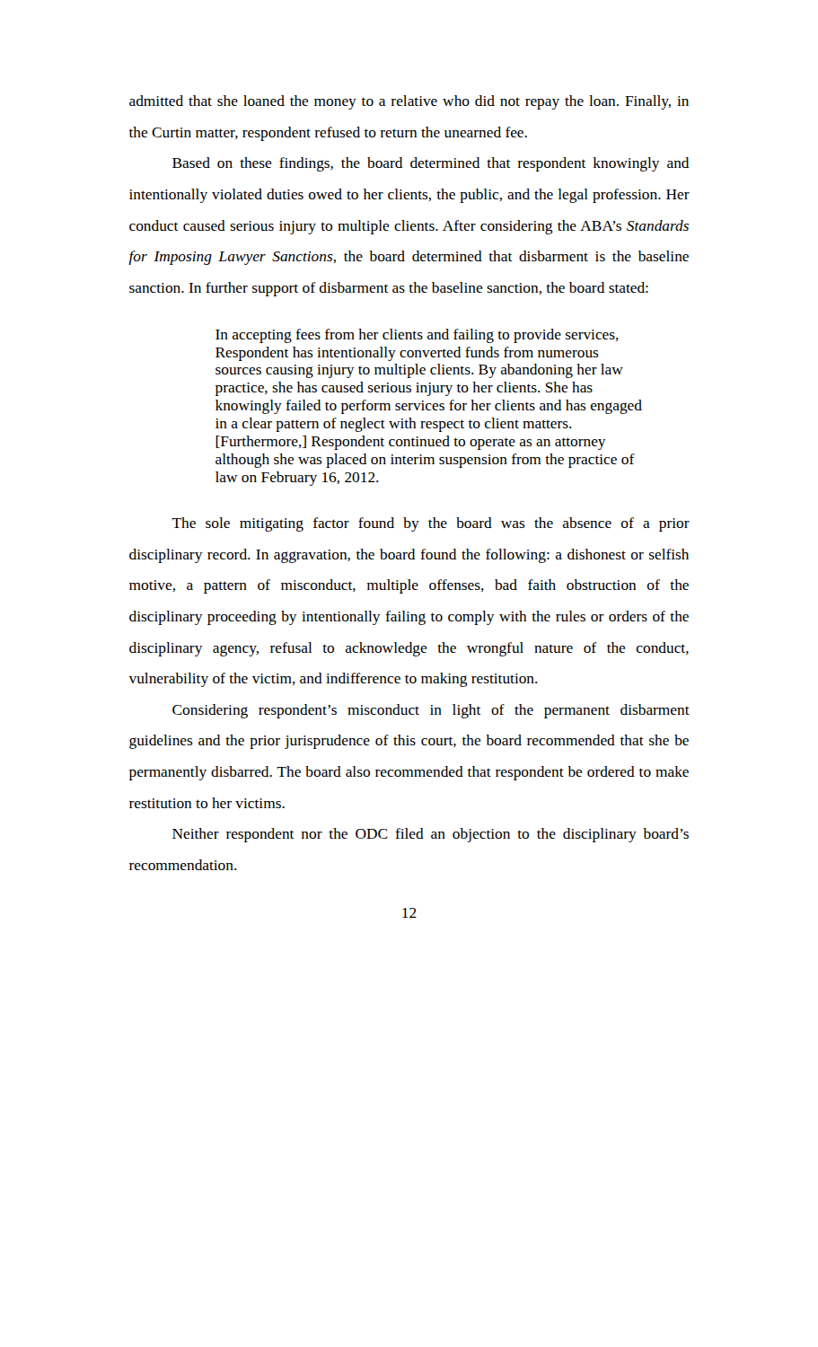admitted that she loaned the money to a relative who did not repay the loan. Finally, in the Curtin matter, respondent refused to return the unearned fee.
Based on these findings, the board determined that respondent knowingly and intentionally violated duties owed to her clients, the public, and the legal profession. Her conduct caused serious injury to multiple clients. After considering the ABA’s Standards for Imposing Lawyer Sanctions, the board determined that disbarment is the baseline sanction. In further support of disbarment as the baseline sanction, the board stated:
In accepting fees from her clients and failing to provide services, Respondent has intentionally converted funds from numerous sources causing injury to multiple clients. By abandoning her law practice, she has caused serious injury to her clients. She has knowingly failed to perform services for her clients and has engaged in a clear pattern of neglect with respect to client matters. [Furthermore,] Respondent continued to operate as an attorney although she was placed on interim suspension from the practice of law on February 16, 2012.
The sole mitigating factor found by the board was the absence of a prior disciplinary record. In aggravation, the board found the following: a dishonest or selfish motive, a pattern of misconduct, multiple offenses, bad faith obstruction of the disciplinary proceeding by intentionally failing to comply with the rules or orders of the disciplinary agency, refusal to acknowledge the wrongful nature of the conduct, vulnerability of the victim, and indifference to making restitution.
Considering respondent’s misconduct in light of the permanent disbarment guidelines and the prior jurisprudence of this court, the board recommended that she be permanently disbarred. The board also recommended that respondent be ordered to make restitution to her victims.
Neither respondent nor the ODC filed an objection to the disciplinary board’s recommendation.
12